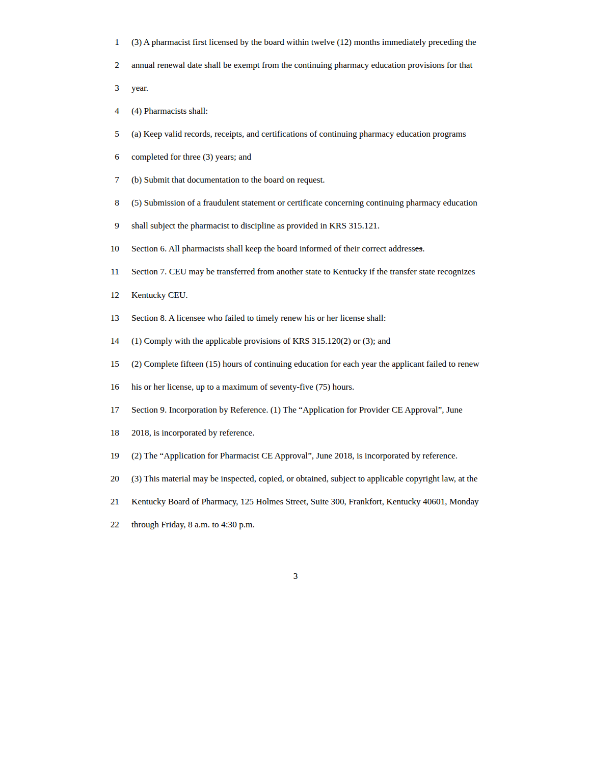(3) A pharmacist first licensed by the board within twelve (12) months immediately preceding the
annual renewal date shall be exempt from the continuing pharmacy education provisions for that
year.
(4) Pharmacists shall:
(a) Keep valid records, receipts, and certifications of continuing pharmacy education programs
completed for three (3) years; and
(b) Submit that documentation to the board on request.
(5) Submission of a fraudulent statement or certificate concerning continuing pharmacy education
shall subject the pharmacist to discipline as provided in KRS 315.121.
Section 6. All pharmacists shall keep the board informed of their correct addresses.
Section 7. CEU may be transferred from another state to Kentucky if the transfer state recognizes
Kentucky CEU.
Section 8. A licensee who failed to timely renew his or her license shall:
(1) Comply with the applicable provisions of KRS 315.120(2) or (3); and
(2) Complete fifteen (15) hours of continuing education for each year the applicant failed to renew
his or her license, up to a maximum of seventy-five (75) hours.
Section 9. Incorporation by Reference. (1) The “Application for Provider CE Approval”, June
2018, is incorporated by reference.
(2) The “Application for Pharmacist CE Approval”, June 2018, is incorporated by reference.
(3) This material may be inspected, copied, or obtained, subject to applicable copyright law, at the
Kentucky Board of Pharmacy, 125 Holmes Street, Suite 300, Frankfort, Kentucky 40601, Monday
through Friday, 8 a.m. to 4:30 p.m.
3